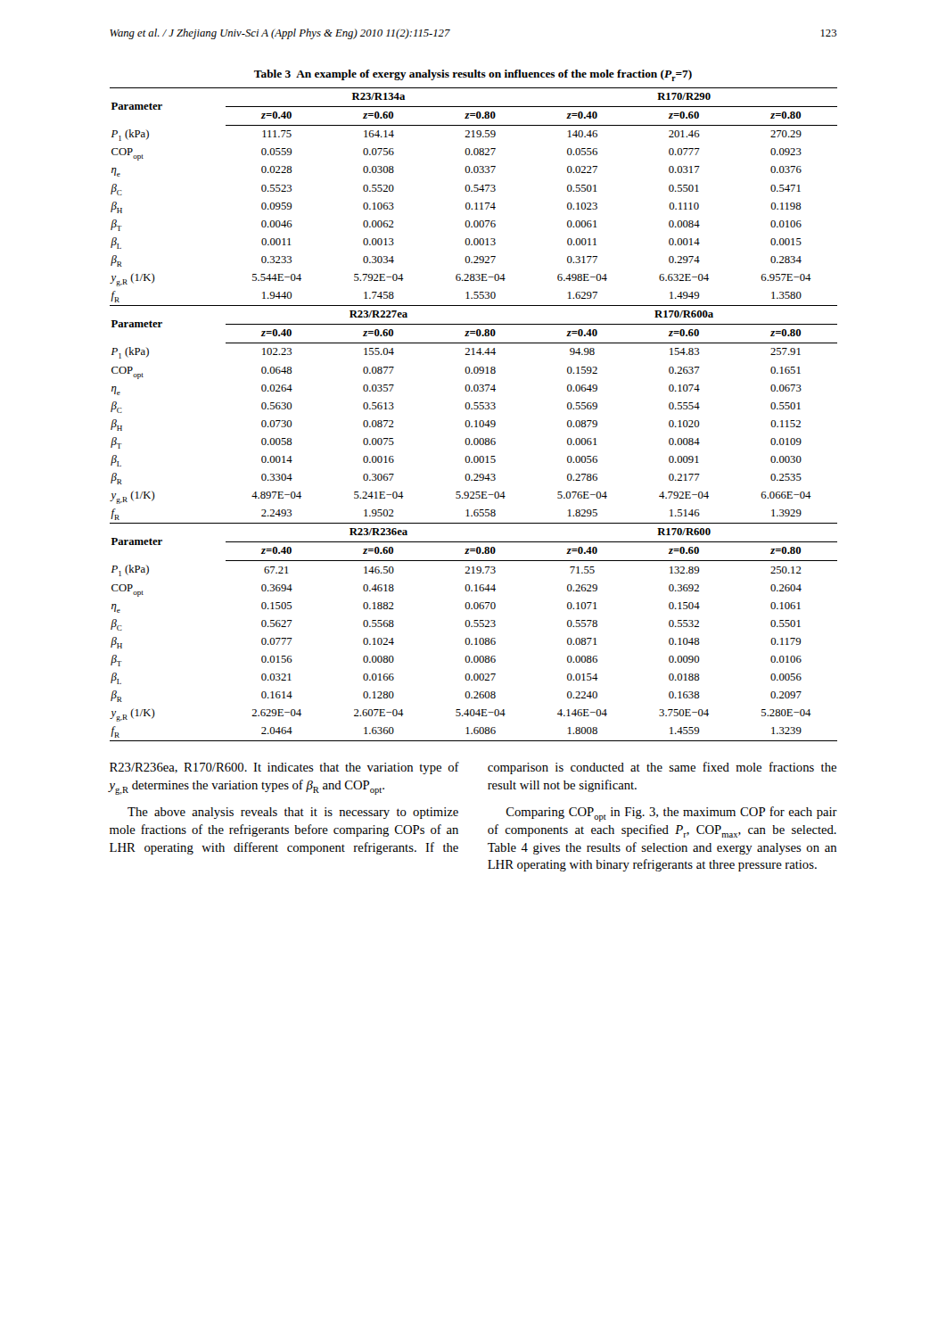Wang et al. / J Zhejiang Univ-Sci A (Appl Phys & Eng) 2010 11(2):115-127 123
Table 3 An example of exergy analysis results on influences of the mole fraction (Pr=7)
| Parameter | R23/R134a | R170/R290 |
| --- | --- | --- |
| z =0.40 | z =0.60 | z =0.80 | z =0.40 | z =0.60 | z =0.80 |
| P 1 (kPa) | 111.75 | 164.14 | 219.59 | 140.46 | 201.46 | 270.29 |
| COP opt | 0.0559 | 0.0756 | 0.0827 | 0.0556 | 0.0777 | 0.0923 |
| η e | 0.0228 | 0.0308 | 0.0337 | 0.0227 | 0.0317 | 0.0376 |
| β C | 0.5523 | 0.5520 | 0.5473 | 0.5501 | 0.5501 | 0.5471 |
| β H | 0.0959 | 0.1063 | 0.1174 | 0.1023 | 0.1110 | 0.1198 |
| β T | 0.0046 | 0.0062 | 0.0076 | 0.0061 | 0.0084 | 0.0106 |
| β L | 0.0011 | 0.0013 | 0.0013 | 0.0011 | 0.0014 | 0.0015 |
| β R | 0.3233 | 0.3034 | 0.2927 | 0.3177 | 0.2974 | 0.2834 |
| y g,R (1/K) | 5.544E−04 | 5.792E−04 | 6.283E−04 | 6.498E−04 | 6.632E−04 | 6.957E−04 |
| f R | 1.9440 | 1.7458 | 1.5530 | 1.6297 | 1.4949 | 1.3580 |
| Parameter | R23/R227ea | R170/R600a |
| z =0.40 | z =0.60 | z =0.80 | z =0.40 | z =0.60 | z =0.80 |
| P 1 (kPa) | 102.23 | 155.04 | 214.44 | 94.98 | 154.83 | 257.91 |
| COP opt | 0.0648 | 0.0877 | 0.0918 | 0.1592 | 0.2637 | 0.1651 |
| η e | 0.0264 | 0.0357 | 0.0374 | 0.0649 | 0.1074 | 0.0673 |
| β C | 0.5630 | 0.5613 | 0.5533 | 0.5569 | 0.5554 | 0.5501 |
| β H | 0.0730 | 0.0872 | 0.1049 | 0.0879 | 0.1020 | 0.1152 |
| β T | 0.0058 | 0.0075 | 0.0086 | 0.0061 | 0.0084 | 0.0109 |
| β L | 0.0014 | 0.0016 | 0.0015 | 0.0056 | 0.0091 | 0.0030 |
| β R | 0.3304 | 0.3067 | 0.2943 | 0.2786 | 0.2177 | 0.2535 |
| y g,R (1/K) | 4.897E−04 | 5.241E−04 | 5.925E−04 | 5.076E−04 | 4.792E−04 | 6.066E−04 |
| f R | 2.2493 | 1.9502 | 1.6558 | 1.8295 | 1.5146 | 1.3929 |
| Parameter | R23/R236ea | R170/R600 |
| z =0.40 | z =0.60 | z =0.80 | z =0.40 | z =0.60 | z =0.80 |
| P 1 (kPa) | 67.21 | 146.50 | 219.73 | 71.55 | 132.89 | 250.12 |
| COP opt | 0.3694 | 0.4618 | 0.1644 | 0.2629 | 0.3692 | 0.2604 |
| η e | 0.1505 | 0.1882 | 0.0670 | 0.1071 | 0.1504 | 0.1061 |
| β C | 0.5627 | 0.5568 | 0.5523 | 0.5578 | 0.5532 | 0.5501 |
| β H | 0.0777 | 0.1024 | 0.1086 | 0.0871 | 0.1048 | 0.1179 |
| β T | 0.0156 | 0.0080 | 0.0086 | 0.0086 | 0.0090 | 0.0106 |
| β L | 0.0321 | 0.0166 | 0.0027 | 0.0154 | 0.0188 | 0.0056 |
| β R | 0.1614 | 0.1280 | 0.2608 | 0.2240 | 0.1638 | 0.2097 |
| y g,R (1/K) | 2.629E−04 | 2.607E−04 | 5.404E−04 | 4.146E−04 | 3.750E−04 | 5.280E−04 |
| f R | 2.0464 | 1.6360 | 1.6086 | 1.8008 | 1.4559 | 1.3239 |
R23/R236ea, R170/R600. It indicates that the variation type of yg,R determines the variation types of βR and COPopt.
The above analysis reveals that it is necessary to optimize mole fractions of the refrigerants before comparing COPs of an LHR operating with different component refrigerants. If the comparison is conducted at the same fixed mole fractions the result will not be significant.
Comparing COPopt in Fig. 3, the maximum COP for each pair of components at each specified Pr, COPmax, can be selected. Table 4 gives the results of selection and exergy analyses on an LHR operating with binary refrigerants at three pressure ratios.